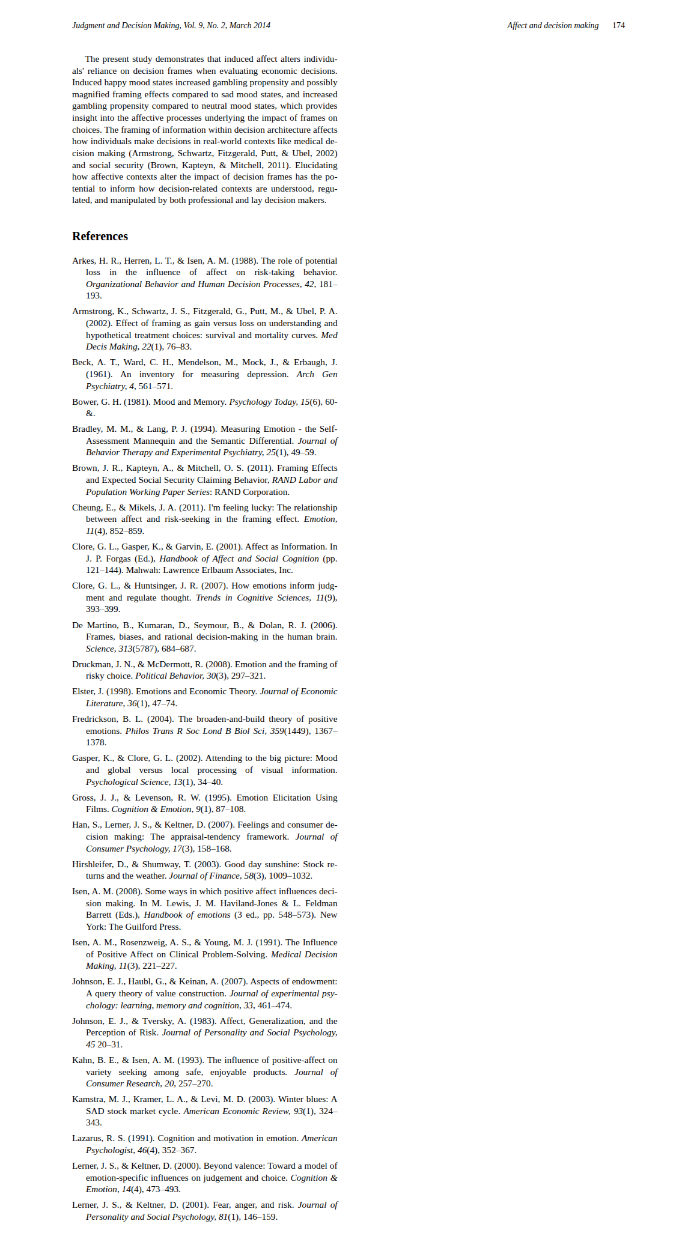Judgment and Decision Making, Vol. 9, No. 2, March 2014 Affect and decision making174
The present study demonstrates that induced affect alters individuals' reliance on decision frames when evaluating economic decisions. Induced happy mood states increased gambling propensity and possibly magnified framing effects compared to sad mood states, and increased gambling propensity compared to neutral mood states, which provides insight into the affective processes underlying the impact of frames on choices. The framing of information within decision architecture affects how individuals make decisions in real-world contexts like medical decision making (Armstrong, Schwartz, Fitzgerald, Putt, & Ubel, 2002) and social security (Brown, Kapteyn, & Mitchell, 2011). Elucidating how affective contexts alter the impact of decision frames has the potential to inform how decision-related contexts are understood, regulated, and manipulated by both professional and lay decision makers.
References
Arkes, H. R., Herren, L. T., & Isen, A. M. (1988). The role of potential loss in the influence of affect on risk-taking behavior. Organizational Behavior and Human Decision Processes, 42, 181–193.
Armstrong, K., Schwartz, J. S., Fitzgerald, G., Putt, M., & Ubel, P. A. (2002). Effect of framing as gain versus loss on understanding and hypothetical treatment choices: survival and mortality curves. Med Decis Making, 22(1), 76–83.
Beck, A. T., Ward, C. H., Mendelson, M., Mock, J., & Erbaugh, J. (1961). An inventory for measuring depression. Arch Gen Psychiatry, 4, 561–571.
Bower, G. H. (1981). Mood and Memory. Psychology Today, 15(6), 60-&.
Bradley, M. M., & Lang, P. J. (1994). Measuring Emotion - the Self-Assessment Mannequin and the Semantic Differential. Journal of Behavior Therapy and Experimental Psychiatry, 25(1), 49–59.
Brown, J. R., Kapteyn, A., & Mitchell, O. S. (2011). Framing Effects and Expected Social Security Claiming Behavior, RAND Labor and Population Working Paper Series: RAND Corporation.
Cheung, E., & Mikels, J. A. (2011). I'm feeling lucky: The relationship between affect and risk-seeking in the framing effect. Emotion, 11(4), 852–859.
Clore, G. L., Gasper, K., & Garvin, E. (2001). Affect as Information. In J. P. Forgas (Ed.), Handbook of Affect and Social Cognition (pp. 121–144). Mahwah: Lawrence Erlbaum Associates, Inc.
Clore, G. L., & Huntsinger, J. R. (2007). How emotions inform judgment and regulate thought. Trends in Cognitive Sciences, 11(9), 393–399.
De Martino, B., Kumaran, D., Seymour, B., & Dolan, R. J. (2006). Frames, biases, and rational decision-making in the human brain. Science, 313(5787), 684–687.
Druckman, J. N., & McDermott, R. (2008). Emotion and the framing of risky choice. Political Behavior, 30(3), 297–321.
Elster, J. (1998). Emotions and Economic Theory. Journal of Economic Literature, 36(1), 47–74.
Fredrickson, B. L. (2004). The broaden-and-build theory of positive emotions. Philos Trans R Soc Lond B Biol Sci, 359(1449), 1367–1378.
Gasper, K., & Clore, G. L. (2002). Attending to the big picture: Mood and global versus local processing of visual information. Psychological Science, 13(1), 34–40.
Gross, J. J., & Levenson, R. W. (1995). Emotion Elicitation Using Films. Cognition & Emotion, 9(1), 87–108.
Han, S., Lerner, J. S., & Keltner, D. (2007). Feelings and consumer decision making: The appraisal-tendency framework. Journal of Consumer Psychology, 17(3), 158–168.
Hirshleifer, D., & Shumway, T. (2003). Good day sunshine: Stock returns and the weather. Journal of Finance, 58(3), 1009–1032.
Isen, A. M. (2008). Some ways in which positive affect influences decision making. In M. Lewis, J. M. Haviland-Jones & L. Feldman Barrett (Eds.), Handbook of emotions (3 ed., pp. 548–573). New York: The Guilford Press.
Isen, A. M., Rosenzweig, A. S., & Young, M. J. (1991). The Influence of Positive Affect on Clinical Problem-Solving. Medical Decision Making, 11(3), 221–227.
Johnson, E. J., Haubl, G., & Keinan, A. (2007). Aspects of endowment: A query theory of value construction. Journal of experimental psychology: learning, memory and cognition, 33, 461–474.
Johnson, E. J., & Tversky, A. (1983). Affect, Generalization, and the Perception of Risk. Journal of Personality and Social Psychology, 45 20–31.
Kahn, B. E., & Isen, A. M. (1993). The influence of positive-affect on variety seeking among safe, enjoyable products. Journal of Consumer Research, 20, 257–270.
Kamstra, M. J., Kramer, L. A., & Levi, M. D. (2003). Winter blues: A SAD stock market cycle. American Economic Review, 93(1), 324–343.
Lazarus, R. S. (1991). Cognition and motivation in emotion. American Psychologist, 46(4), 352–367.
Lerner, J. S., & Keltner, D. (2000). Beyond valence: Toward a model of emotion-specific influences on judgement and choice. Cognition & Emotion, 14(4), 473–493.
Lerner, J. S., & Keltner, D. (2001). Fear, anger, and risk. Journal of Personality and Social Psychology, 81(1), 146–159.